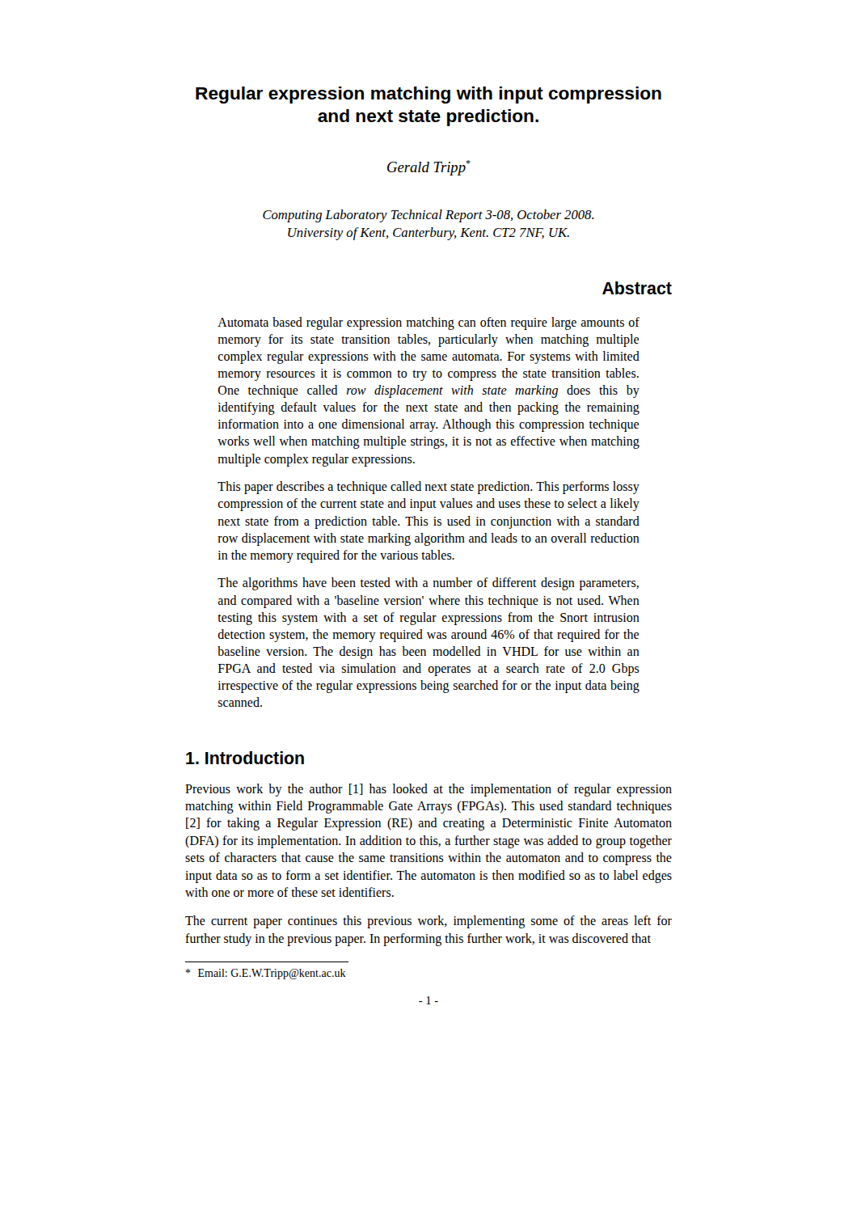Regular expression matching with input compression
and next state prediction.
Gerald Tripp*
Computing Laboratory Technical Report 3-08, October 2008.
University of Kent, Canterbury, Kent. CT2 7NF, UK.
Abstract
Automata based regular expression matching can often require large amounts of memory for its state transition tables, particularly when matching multiple complex regular expressions with the same automata. For systems with limited memory resources it is common to try to compress the state transition tables. One technique called row displacement with state marking does this by identifying default values for the next state and then packing the remaining information into a one dimensional array. Although this compression technique works well when matching multiple strings, it is not as effective when matching multiple complex regular expressions.
This paper describes a technique called next state prediction. This performs lossy compression of the current state and input values and uses these to select a likely next state from a prediction table. This is used in conjunction with a standard row displacement with state marking algorithm and leads to an overall reduction in the memory required for the various tables.
The algorithms have been tested with a number of different design parameters, and compared with a 'baseline version' where this technique is not used. When testing this system with a set of regular expressions from the Snort intrusion detection system, the memory required was around 46% of that required for the baseline version. The design has been modelled in VHDL for use within an FPGA and tested via simulation and operates at a search rate of 2.0 Gbps irrespective of the regular expressions being searched for or the input data being scanned.
1. Introduction
Previous work by the author [1] has looked at the implementation of regular expression matching within Field Programmable Gate Arrays (FPGAs). This used standard techniques [2] for taking a Regular Expression (RE) and creating a Deterministic Finite Automaton (DFA) for its implementation. In addition to this, a further stage was added to group together sets of characters that cause the same transitions within the automaton and to compress the input data so as to form a set identifier. The automaton is then modified so as to label edges with one or more of these set identifiers.
The current paper continues this previous work, implementing some of the areas left for further study in the previous paper. In performing this further work, it was discovered that
*Email: G.E.W.Tripp@kent.ac.uk
- 1 -